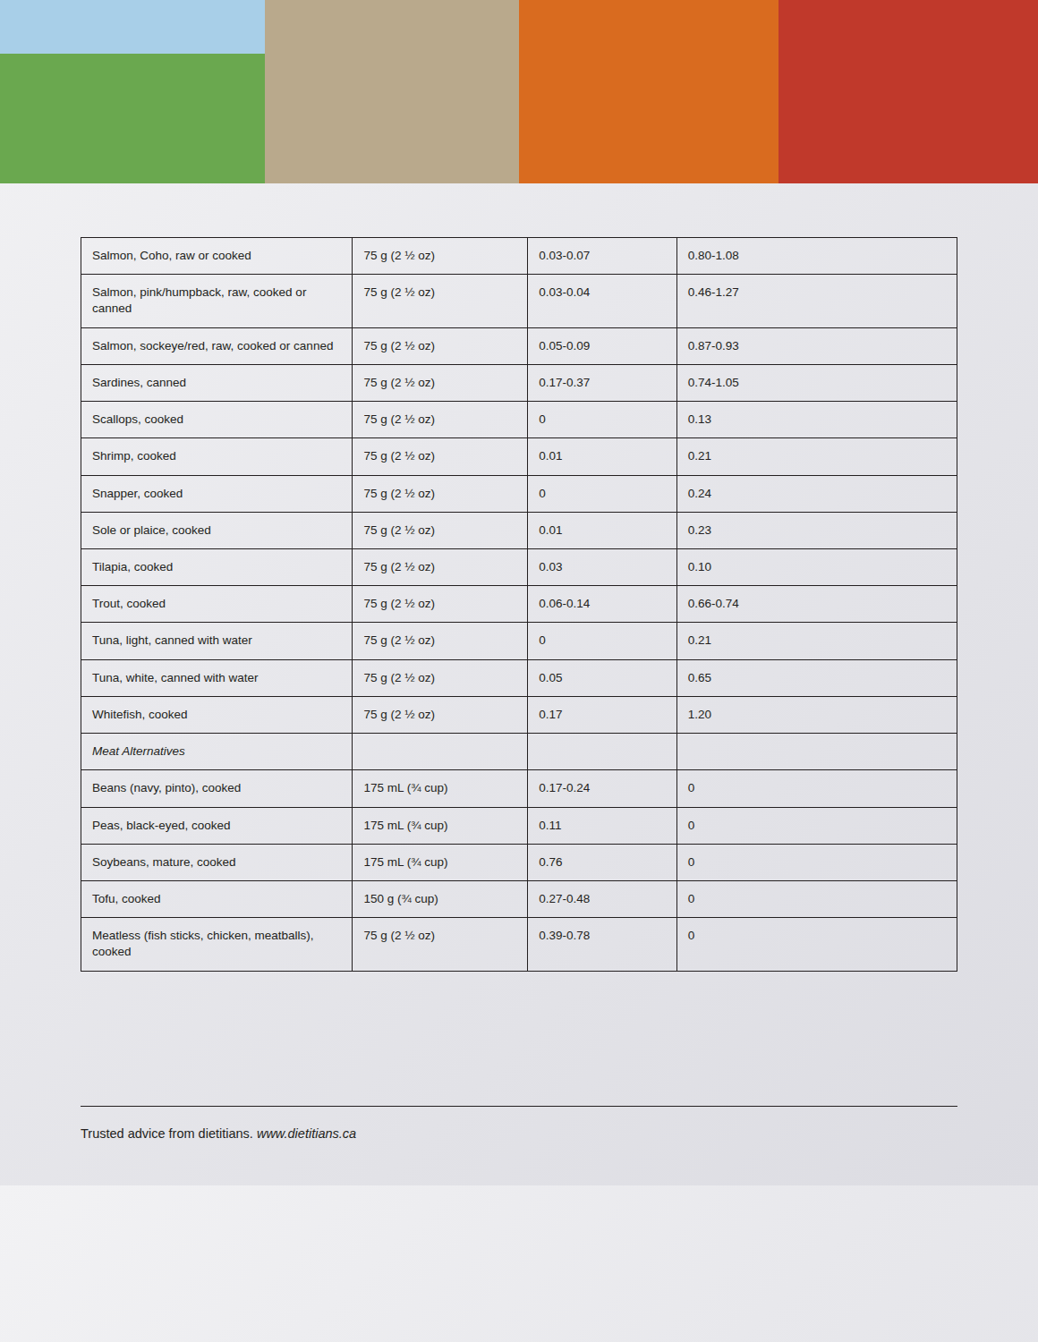| Salmon, Coho, raw or cooked | 75 g (2 ½ oz) | 0.03-0.07 | 0.80-1.08 |
| Salmon, pink/humpback, raw, cooked or canned | 75 g (2 ½ oz) | 0.03-0.04 | 0.46-1.27 |
| Salmon, sockeye/red, raw, cooked or canned | 75 g (2 ½ oz) | 0.05-0.09 | 0.87-0.93 |
| Sardines, canned | 75 g (2 ½ oz) | 0.17-0.37 | 0.74-1.05 |
| Scallops, cooked | 75 g (2 ½ oz) | 0 | 0.13 |
| Shrimp, cooked | 75 g (2 ½ oz) | 0.01 | 0.21 |
| Snapper, cooked | 75 g (2 ½ oz) | 0 | 0.24 |
| Sole or plaice, cooked | 75 g (2 ½ oz) | 0.01 | 0.23 |
| Tilapia, cooked | 75 g (2 ½ oz) | 0.03 | 0.10 |
| Trout, cooked | 75 g (2 ½ oz) | 0.06-0.14 | 0.66-0.74 |
| Tuna, light, canned with water | 75 g (2 ½ oz) | 0 | 0.21 |
| Tuna, white, canned with water | 75 g (2 ½ oz) | 0.05 | 0.65 |
| Whitefish, cooked | 75 g (2 ½ oz) | 0.17 | 1.20 |
| Meat Alternatives | | | |
| Beans (navy, pinto), cooked | 175 mL (¾ cup) | 0.17-0.24 | 0 |
| Peas, black-eyed, cooked | 175 mL (¾ cup) | 0.11 | 0 |
| Soybeans, mature, cooked | 175 mL (¾ cup) | 0.76 | 0 |
| Tofu, cooked | 150 g (¾ cup) | 0.27-0.48 | 0 |
| Meatless (fish sticks, chicken, meatballs), cooked | 75 g (2 ½ oz) | 0.39-0.78 | 0 |
Trusted advice from dietitians. www.dietitians.ca